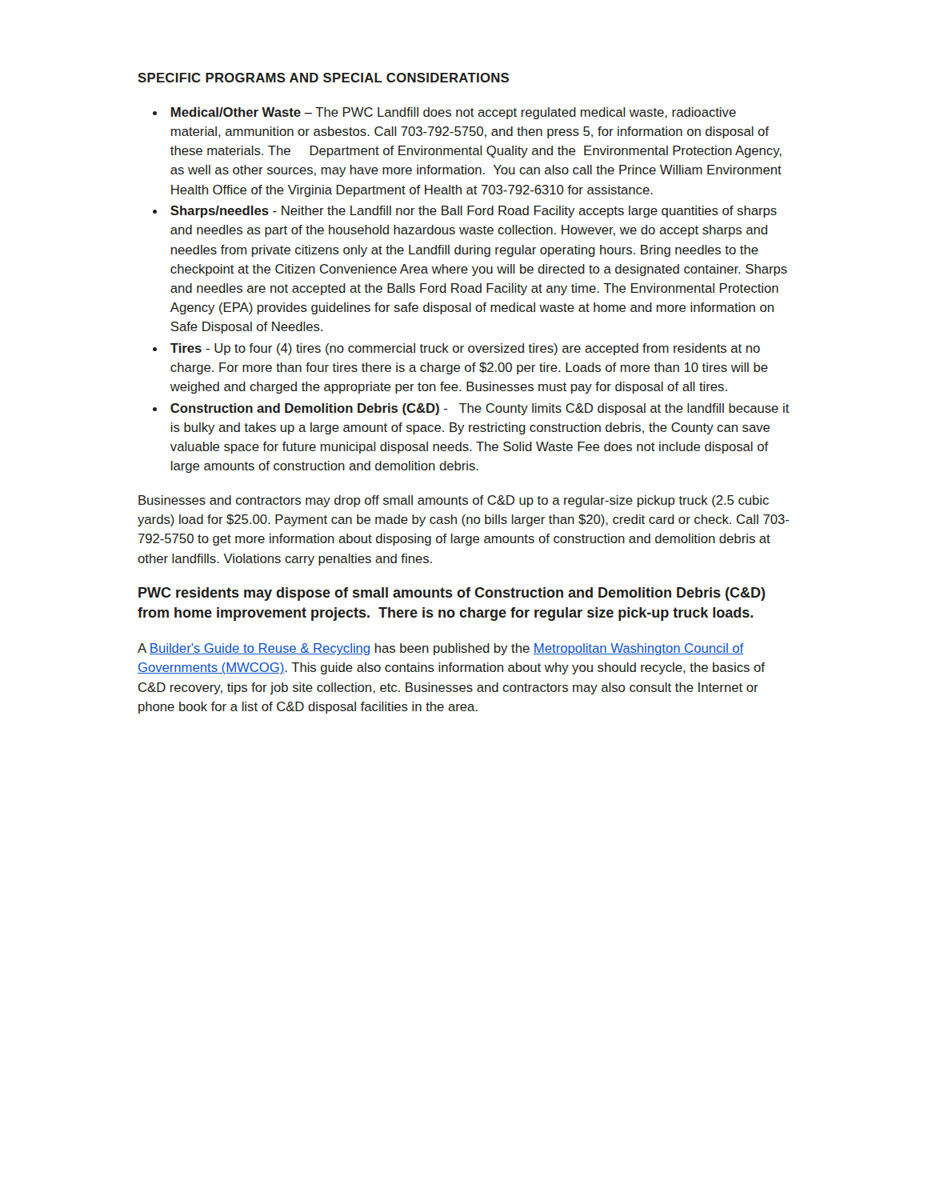SPECIFIC PROGRAMS AND SPECIAL CONSIDERATIONS
Medical/Other Waste – The PWC Landfill does not accept regulated medical waste, radioactive material, ammunition or asbestos. Call 703-792-5750, and then press 5, for information on disposal of these materials. The Department of Environmental Quality and the Environmental Protection Agency, as well as other sources, may have more information. You can also call the Prince William Environment Health Office of the Virginia Department of Health at 703-792-6310 for assistance.
Sharps/needles - Neither the Landfill nor the Ball Ford Road Facility accepts large quantities of sharps and needles as part of the household hazardous waste collection. However, we do accept sharps and needles from private citizens only at the Landfill during regular operating hours. Bring needles to the checkpoint at the Citizen Convenience Area where you will be directed to a designated container. Sharps and needles are not accepted at the Balls Ford Road Facility at any time. The Environmental Protection Agency (EPA) provides guidelines for safe disposal of medical waste at home and more information on Safe Disposal of Needles.
Tires - Up to four (4) tires (no commercial truck or oversized tires) are accepted from residents at no charge. For more than four tires there is a charge of $2.00 per tire. Loads of more than 10 tires will be weighed and charged the appropriate per ton fee. Businesses must pay for disposal of all tires.
Construction and Demolition Debris (C&D) - The County limits C&D disposal at the landfill because it is bulky and takes up a large amount of space. By restricting construction debris, the County can save valuable space for future municipal disposal needs. The Solid Waste Fee does not include disposal of large amounts of construction and demolition debris.
Businesses and contractors may drop off small amounts of C&D up to a regular-size pickup truck (2.5 cubic yards) load for $25.00. Payment can be made by cash (no bills larger than $20), credit card or check. Call 703-792-5750 to get more information about disposing of large amounts of construction and demolition debris at other landfills. Violations carry penalties and fines.
PWC residents may dispose of small amounts of Construction and Demolition Debris (C&D) from home improvement projects. There is no charge for regular size pick-up truck loads.
A Builder's Guide to Reuse & Recycling has been published by the Metropolitan Washington Council of Governments (MWCOG). This guide also contains information about why you should recycle, the basics of C&D recovery, tips for job site collection, etc. Businesses and contractors may also consult the Internet or phone book for a list of C&D disposal facilities in the area.